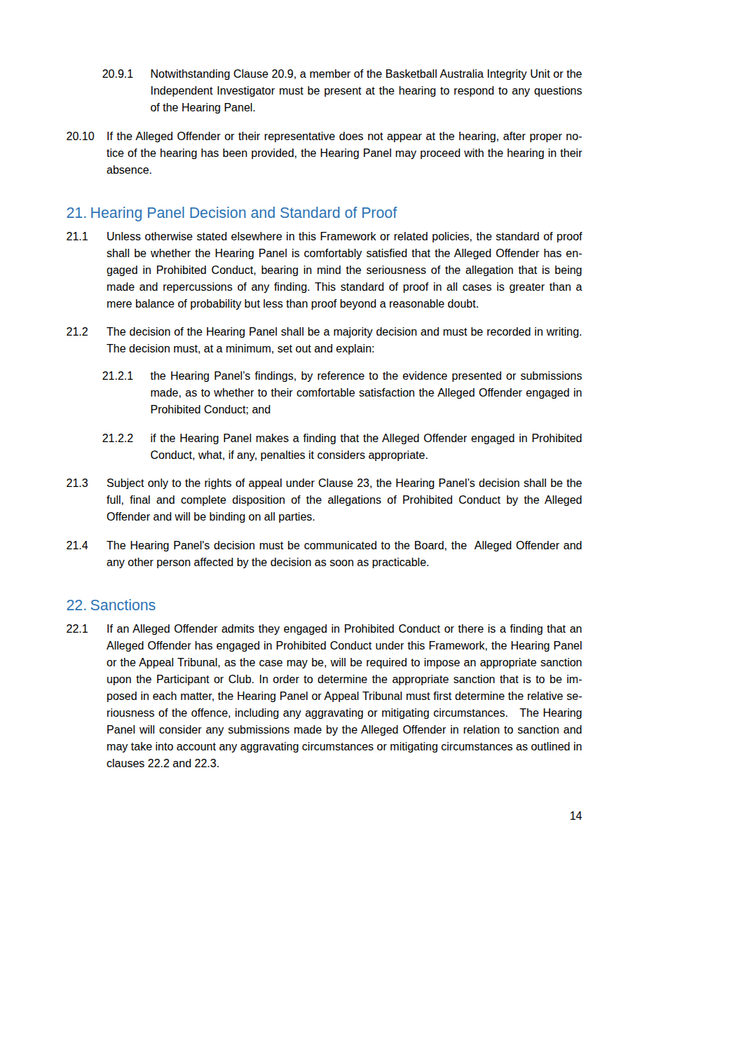20.9.1 Notwithstanding Clause 20.9, a member of the Basketball Australia Integrity Unit or the Independent Investigator must be present at the hearing to respond to any questions of the Hearing Panel.
20.10 If the Alleged Offender or their representative does not appear at the hearing, after proper notice of the hearing has been provided, the Hearing Panel may proceed with the hearing in their absence.
21. Hearing Panel Decision and Standard of Proof
21.1 Unless otherwise stated elsewhere in this Framework or related policies, the standard of proof shall be whether the Hearing Panel is comfortably satisfied that the Alleged Offender has engaged in Prohibited Conduct, bearing in mind the seriousness of the allegation that is being made and repercussions of any finding. This standard of proof in all cases is greater than a mere balance of probability but less than proof beyond a reasonable doubt.
21.2 The decision of the Hearing Panel shall be a majority decision and must be recorded in writing. The decision must, at a minimum, set out and explain:
21.2.1 the Hearing Panel’s findings, by reference to the evidence presented or submissions made, as to whether to their comfortable satisfaction the Alleged Offender engaged in Prohibited Conduct; and
21.2.2 if the Hearing Panel makes a finding that the Alleged Offender engaged in Prohibited Conduct, what, if any, penalties it considers appropriate.
21.3 Subject only to the rights of appeal under Clause 23, the Hearing Panel’s decision shall be the full, final and complete disposition of the allegations of Prohibited Conduct by the Alleged Offender and will be binding on all parties.
21.4 The Hearing Panel's decision must be communicated to the Board, the Alleged Offender and any other person affected by the decision as soon as practicable.
22. Sanctions
22.1 If an Alleged Offender admits they engaged in Prohibited Conduct or there is a finding that an Alleged Offender has engaged in Prohibited Conduct under this Framework, the Hearing Panel or the Appeal Tribunal, as the case may be, will be required to impose an appropriate sanction upon the Participant or Club. In order to determine the appropriate sanction that is to be imposed in each matter, the Hearing Panel or Appeal Tribunal must first determine the relative seriousness of the offence, including any aggravating or mitigating circumstances. The Hearing Panel will consider any submissions made by the Alleged Offender in relation to sanction and may take into account any aggravating circumstances or mitigating circumstances as outlined in clauses 22.2 and 22.3.
14